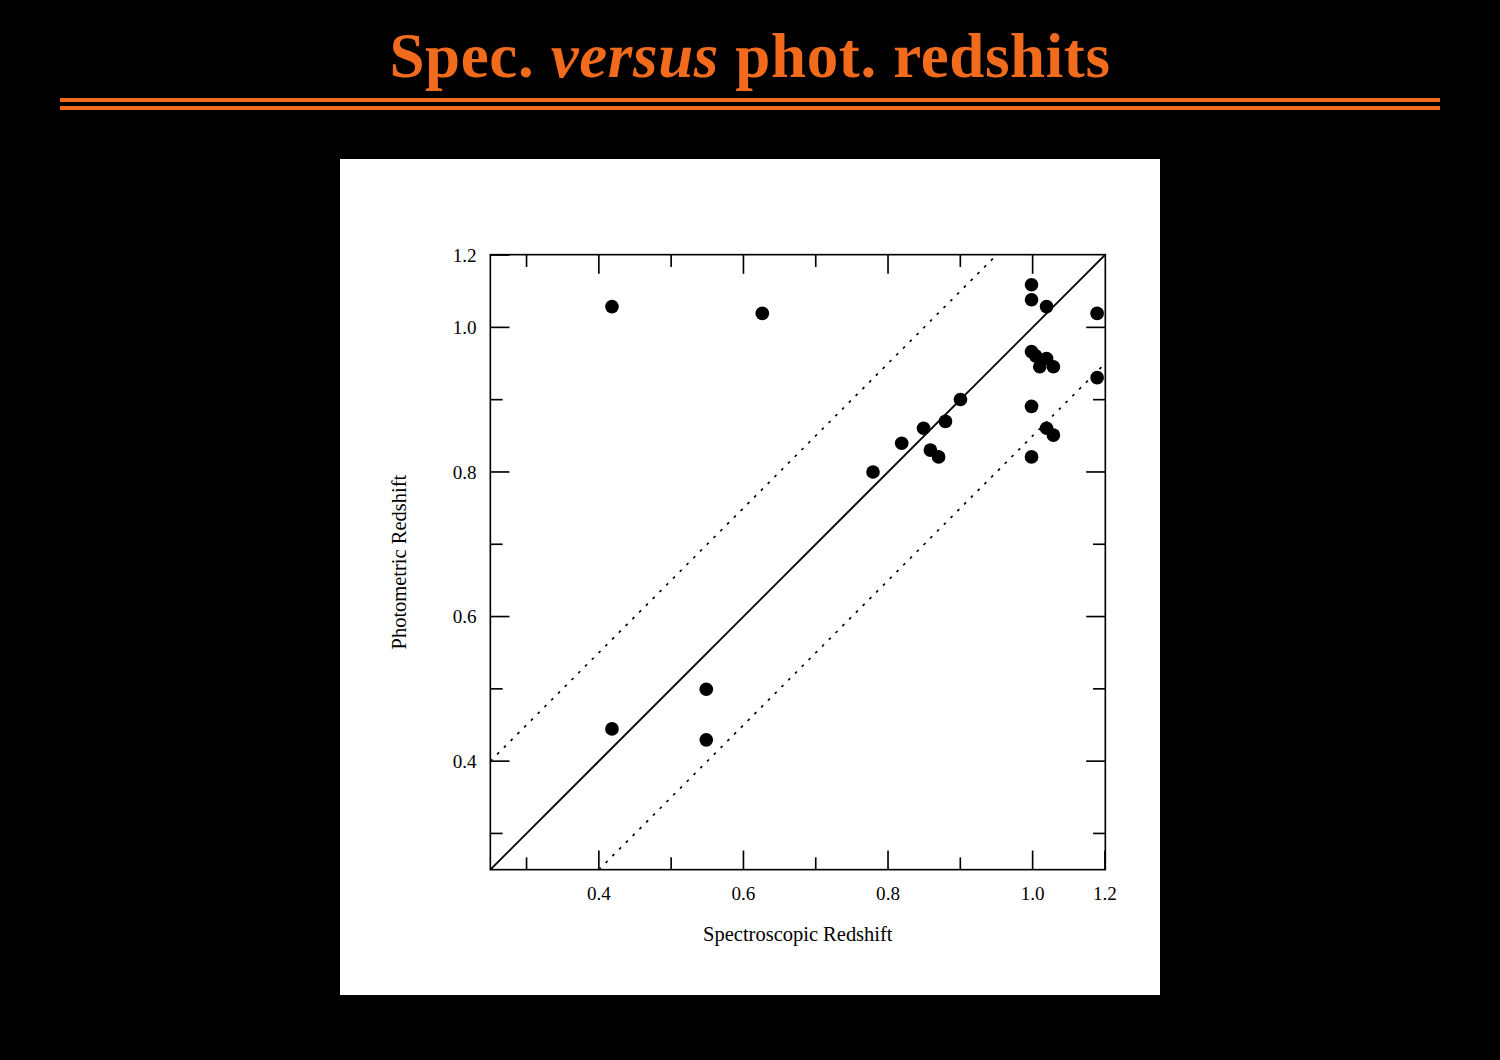Spec. versus phot. redshits
0.4 0.6 0.8 1.0 1.2 0.4 0.6 0.8 1.0 1.2 Spectroscopic Redshift Photometric Redshift